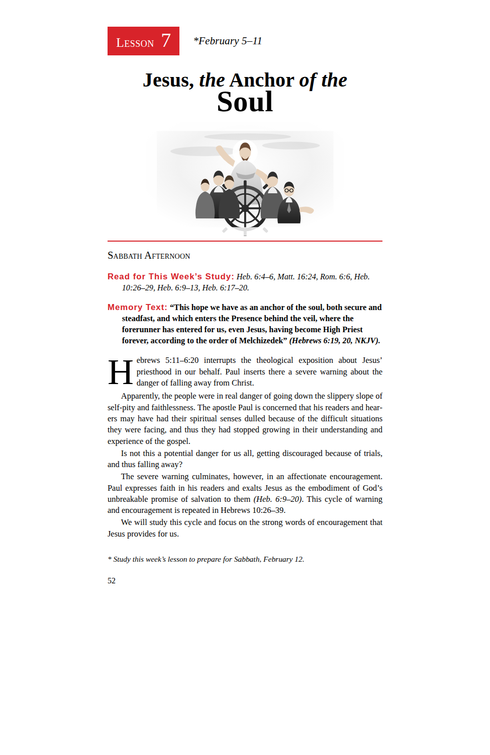Lesson 7
*February 5–11
Jesus, the Anchor of the Soul
Sabbath Afternoon
Read for This Week’s Study: Heb. 6:4–6, Matt. 16:24, Rom. 6:6, Heb. 10:26–29, Heb. 6:9–13, Heb. 6:17–20.
Memory Text: “This hope we have as an anchor of the soul, both secure and steadfast, and which enters the Presence behind the veil, where the forerunner has entered for us, even Jesus, having become High Priest forever, according to the order of Melchizedek” (Hebrews 6:19, 20, NKJV).
Hebrews 5:11–6:20 interrupts the theological exposition about Jesus’ priesthood in our behalf. Paul inserts there a severe warning about the danger of falling away from Christ.
Apparently, the people were in real danger of going down the slippery slope of self-pity and faithlessness. The apostle Paul is concerned that his readers and hearers may have had their spiritual senses dulled because of the difficult situations they were facing, and thus they had stopped growing in their understanding and experience of the gospel.
Is not this a potential danger for us all, getting discouraged because of trials, and thus falling away?
The severe warning culminates, however, in an affectionate encouragement. Paul expresses faith in his readers and exalts Jesus as the embodiment of God’s unbreakable promise of salvation to them (Heb. 6:9–20). This cycle of warning and encouragement is repeated in Hebrews 10:26–39.
We will study this cycle and focus on the strong words of encouragement that Jesus provides for us.
* Study this week’s lesson to prepare for Sabbath, February 12.
52